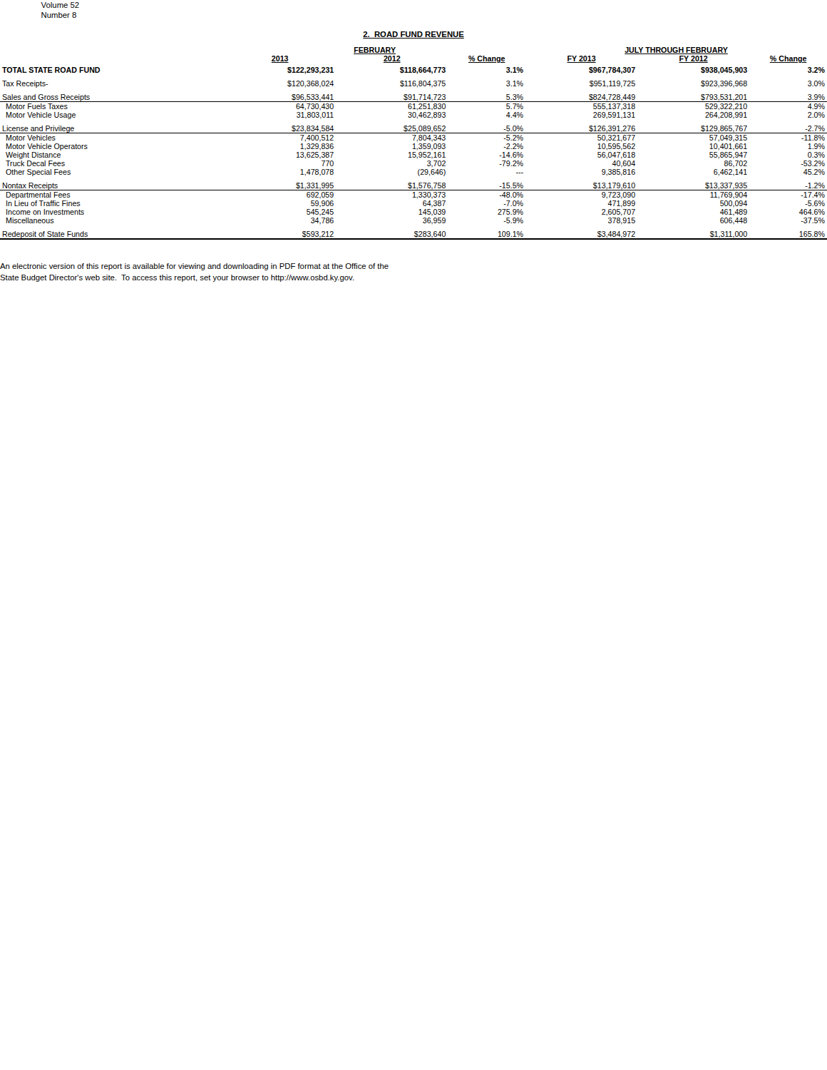Volume 52
Number 8
2. ROAD FUND REVENUE
| | FEBRUARY | JULY THROUGH FEBRUARY |
| | 2013 | 2012 | % Change | FY 2013 | FY 2012 | % Change |
| TOTAL STATE ROAD FUND | $122,293,231 | $118,664,773 | 3.1% | $967,784,307 | $938,045,903 | 3.2% |
| Tax Receipts- | $120,368,024 | $116,804,375 | 3.1% | $951,119,725 | $923,396,968 | 3.0% |
| Sales and Gross Receipts | $96,533,441 | $91,714,723 | 5.3% | $824,728,449 | $793,531,201 | 3.9% |
| Motor Fuels Taxes | 64,730,430 | 61,251,830 | 5.7% | 555,137,318 | 529,322,210 | 4.9% |
| Motor Vehicle Usage | 31,803,011 | 30,462,893 | 4.4% | 269,591,131 | 264,208,991 | 2.0% |
| License and Privilege | $23,834,584 | $25,089,652 | -5.0% | $126,391,276 | $129,865,767 | -2.7% |
| Motor Vehicles | 7,400,512 | 7,804,343 | -5.2% | 50,321,677 | 57,049,315 | -11.8% |
| Motor Vehicle Operators | 1,329,836 | 1,359,093 | -2.2% | 10,595,562 | 10,401,661 | 1.9% |
| Weight Distance | 13,625,387 | 15,952,161 | -14.6% | 56,047,618 | 55,865,947 | 0.3% |
| Truck Decal Fees | 770 | 3,702 | -79.2% | 40,604 | 86,702 | -53.2% |
| Other Special Fees | 1,478,078 | (29,646) | --- | 9,385,816 | 6,462,141 | 45.2% |
| Nontax Receipts | $1,331,995 | $1,576,758 | -15.5% | $13,179,610 | $13,337,935 | -1.2% |
| Departmental Fees | 692,059 | 1,330,373 | -48.0% | 9,723,090 | 11,769,904 | -17.4% |
| In Lieu of Traffic Fines | 59,906 | 64,387 | -7.0% | 471,899 | 500,094 | -5.6% |
| Income on Investments | 545,245 | 145,039 | 275.9% | 2,605,707 | 461,489 | 464.6% |
| Miscellaneous | 34,786 | 36,959 | -5.9% | 378,915 | 606,448 | -37.5% |
| Redeposit of State Funds | $593,212 | $283,640 | 109.1% | $3,484,972 | $1,311,000 | 165.8% |
An electronic version of this report is available for viewing and downloading in PDF format at the Office of the
State Budget Director's web site. To access this report, set your browser to http://www.osbd.ky.gov.